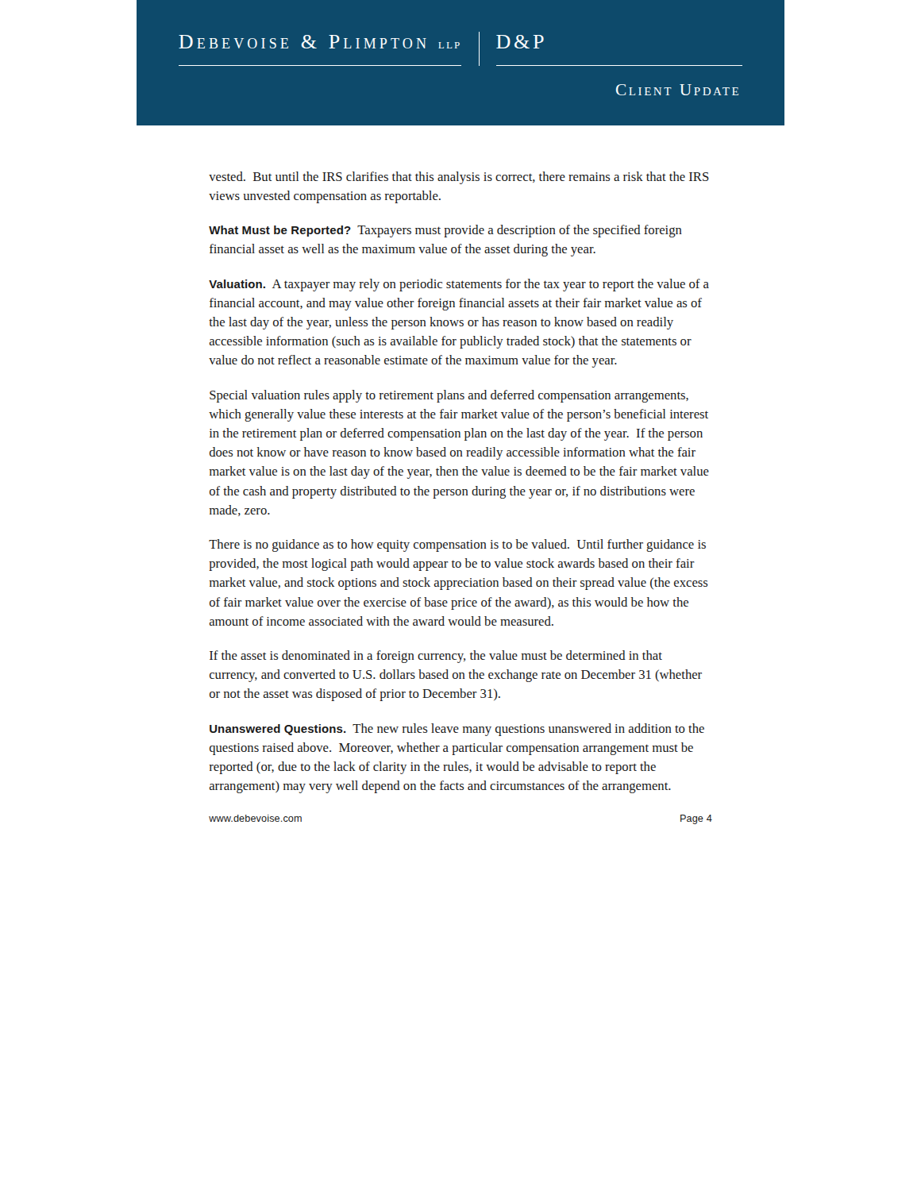Debevoise & Plimpton llp
D&P
Client Update
vested. But until the IRS clarifies that this analysis is correct, there remains a risk that the IRS views unvested compensation as reportable.
What Must be Reported? Taxpayers must provide a description of the specified foreign financial asset as well as the maximum value of the asset during the year.
Valuation. A taxpayer may rely on periodic statements for the tax year to report the value of a financial account, and may value other foreign financial assets at their fair market value as of the last day of the year, unless the person knows or has reason to know based on readily accessible information (such as is available for publicly traded stock) that the statements or value do not reflect a reasonable estimate of the maximum value for the year.
Special valuation rules apply to retirement plans and deferred compensation arrangements, which generally value these interests at the fair market value of the person’s beneficial interest in the retirement plan or deferred compensation plan on the last day of the year. If the person does not know or have reason to know based on readily accessible information what the fair market value is on the last day of the year, then the value is deemed to be the fair market value of the cash and property distributed to the person during the year or, if no distributions were made, zero.
There is no guidance as to how equity compensation is to be valued. Until further guidance is provided, the most logical path would appear to be to value stock awards based on their fair market value, and stock options and stock appreciation based on their spread value (the excess of fair market value over the exercise of base price of the award), as this would be how the amount of income associated with the award would be measured.
If the asset is denominated in a foreign currency, the value must be determined in that currency, and converted to U.S. dollars based on the exchange rate on December 31 (whether or not the asset was disposed of prior to December 31).
Unanswered Questions. The new rules leave many questions unanswered in addition to the questions raised above. Moreover, whether a particular compensation arrangement must be reported (or, due to the lack of clarity in the rules, it would be advisable to report the arrangement) may very well depend on the facts and circumstances of the arrangement.
www.debevoise.com Page 4